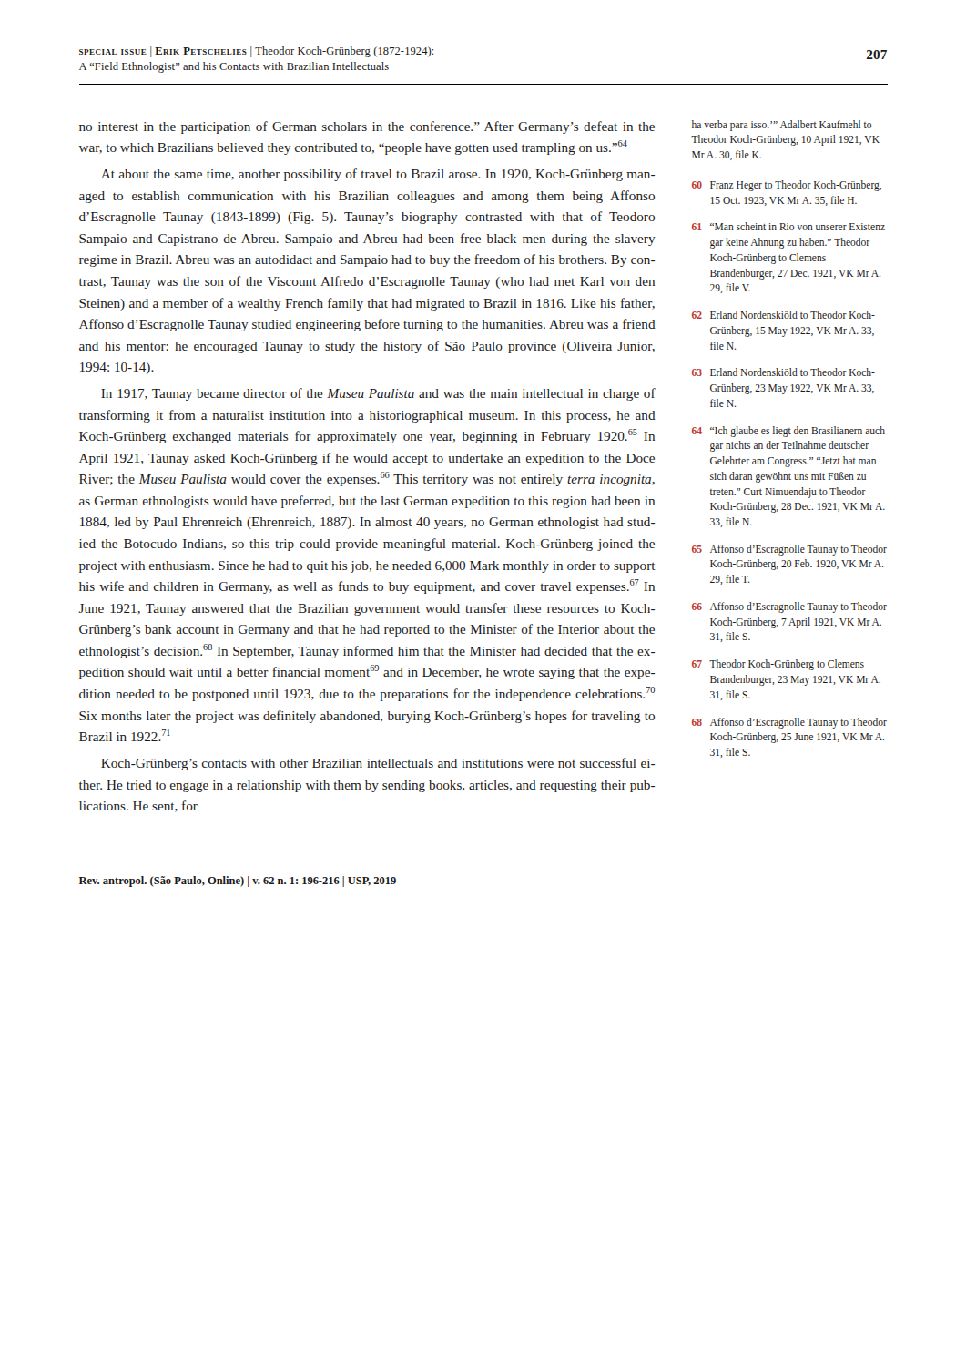special issue | Erik Petschelies | Theodor Koch-Grünberg (1872-1924): A “Field Ethnologist” and his Contacts with Brazilian Intellectuals
207
no interest in the participation of German scholars in the conference.” After Germany’s defeat in the war, to which Brazilians believed they contributed to, “people have gotten used trampling on us.”64
At about the same time, another possibility of travel to Brazil arose. In 1920, Koch-Grünberg managed to establish communication with his Brazilian colleagues and among them being Affonso d’Escragnolle Taunay (1843-1899) (Fig. 5). Taunay’s biography contrasted with that of Teodoro Sampaio and Capistrano de Abreu. Sampaio and Abreu had been free black men during the slavery regime in Brazil. Abreu was an autodidact and Sampaio had to buy the freedom of his brothers. By contrast, Taunay was the son of the Viscount Alfredo d’Escragnolle Taunay (who had met Karl von den Steinen) and a member of a wealthy French family that had migrated to Brazil in 1816. Like his father, Affonso d’Escragnolle Taunay studied engineering before turning to the humanities. Abreu was a friend and his mentor: he encouraged Taunay to study the history of São Paulo province (Oliveira Junior, 1994: 10-14).
In 1917, Taunay became director of the Museu Paulista and was the main intellectual in charge of transforming it from a naturalist institution into a historiographical museum. In this process, he and Koch-Grünberg exchanged materials for approximately one year, beginning in February 1920.65 In April 1921, Taunay asked Koch-Grünberg if he would accept to undertake an expedition to the Doce River; the Museu Paulista would cover the expenses.66 This territory was not entirely terra incognita, as German ethnologists would have preferred, but the last German expedition to this region had been in 1884, led by Paul Ehrenreich (Ehrenreich, 1887). In almost 40 years, no German ethnologist had studied the Botocudo Indians, so this trip could provide meaningful material. Koch-Grünberg joined the project with enthusiasm. Since he had to quit his job, he needed 6,000 Mark monthly in order to support his wife and children in Germany, as well as funds to buy equipment, and cover travel expenses.67 In June 1921, Taunay answered that the Brazilian government would transfer these resources to Koch-Grünberg’s bank account in Germany and that he had reported to the Minister of the Interior about the ethnologist’s decision.68 In September, Taunay informed him that the Minister had decided that the expedition should wait until a better financial moment69 and in December, he wrote saying that the expedition needed to be postponed until 1923, due to the preparations for the independence celebrations.70 Six months later the project was definitely abandoned, burying Koch-Grünberg’s hopes for traveling to Brazil in 1922.71
Koch-Grünberg’s contacts with other Brazilian intellectuals and institutions were not successful either. He tried to engage in a relationship with them by sending books, articles, and requesting their publications. He sent, for
ha verba para isso.’” Adalbert Kaufmehl to Theodor Koch-Grünberg, 10 April 1921, VK Mr A. 30, file K.
60
Franz Heger to Theodor Koch-Grünberg, 15 Oct. 1923, VK Mr A. 35, file H.
61
“Man scheint in Rio von unserer Existenz gar keine Ahnung zu haben.” Theodor Koch-Grünberg to Clemens Brandenburger, 27 Dec. 1921, VK Mr A. 29, file V.
62
Erland Nordenskiöld to Theodor Koch-Grünberg, 15 May 1922, VK Mr A. 33, file N.
63
Erland Nordenskiöld to Theodor Koch-Grünberg, 23 May 1922, VK Mr A. 33, file N.
64
“Ich glaube es liegt den Brasilianern auch gar nichts an der Teilnahme deutscher Gelehrter am Congress.” “Jetzt hat man sich daran gewöhnt uns mit Füßen zu treten.” Curt Nimuendaju to Theodor Koch-Grünberg, 28 Dec. 1921, VK Mr A. 33, file N.
65
Affonso d’Escragnolle Taunay to Theodor Koch-Grünberg, 20 Feb. 1920, VK Mr A. 29, file T.
66
Affonso d’Escragnolle Taunay to Theodor Koch-Grünberg, 7 April 1921, VK Mr A. 31, file S.
67
Theodor Koch-Grünberg to Clemens Brandenburger, 23 May 1921, VK Mr A. 31, file S.
68
Affonso d’Escragnolle Taunay to Theodor Koch-Grünberg, 25 June 1921, VK Mr A. 31, file S.
Rev. antropol. (São Paulo, Online) | v. 62 n. 1: 196-216 | USP, 2019